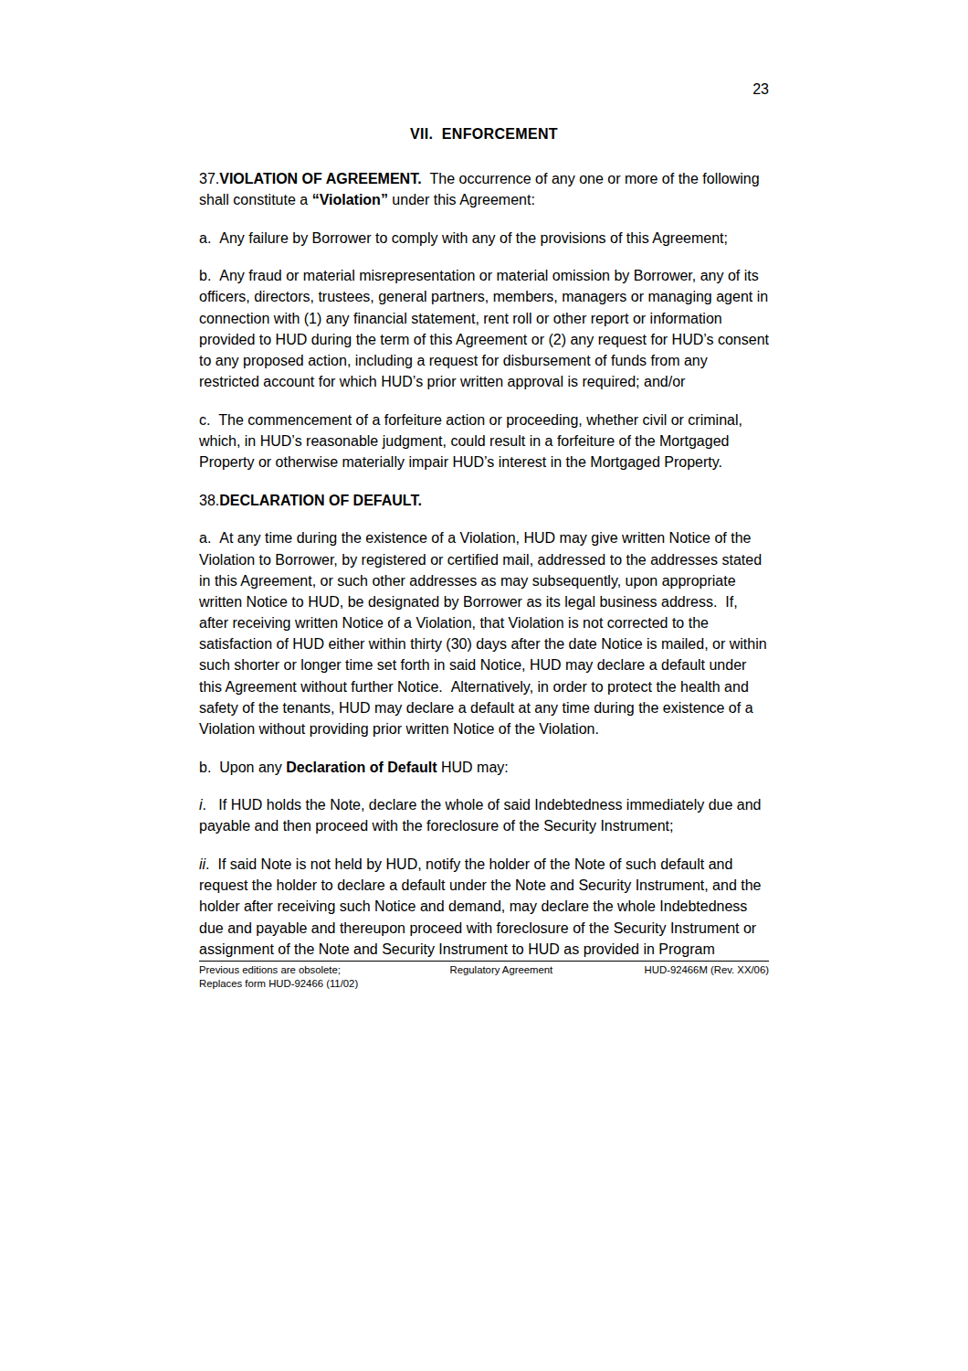23
VII. ENFORCEMENT
37. VIOLATION OF AGREEMENT. The occurrence of any one or more of the following shall constitute a “Violation” under this Agreement:
a. Any failure by Borrower to comply with any of the provisions of this Agreement;
b. Any fraud or material misrepresentation or material omission by Borrower, any of its officers, directors, trustees, general partners, members, managers or managing agent in connection with (1) any financial statement, rent roll or other report or information provided to HUD during the term of this Agreement or (2) any request for HUD’s consent to any proposed action, including a request for disbursement of funds from any restricted account for which HUD’s prior written approval is required; and/or
c. The commencement of a forfeiture action or proceeding, whether civil or criminal, which, in HUD’s reasonable judgment, could result in a forfeiture of the Mortgaged Property or otherwise materially impair HUD’s interest in the Mortgaged Property.
38. DECLARATION OF DEFAULT.
a. At any time during the existence of a Violation, HUD may give written Notice of the Violation to Borrower, by registered or certified mail, addressed to the addresses stated in this Agreement, or such other addresses as may subsequently, upon appropriate written Notice to HUD, be designated by Borrower as its legal business address. If, after receiving written Notice of a Violation, that Violation is not corrected to the satisfaction of HUD either within thirty (30) days after the date Notice is mailed, or within such shorter or longer time set forth in said Notice, HUD may declare a default under this Agreement without further Notice. Alternatively, in order to protect the health and safety of the tenants, HUD may declare a default at any time during the existence of a Violation without providing prior written Notice of the Violation.
b. Upon any Declaration of Default HUD may:
i. If HUD holds the Note, declare the whole of said Indebtedness immediately due and payable and then proceed with the foreclosure of the Security Instrument;
ii. If said Note is not held by HUD, notify the holder of the Note of such default and request the holder to declare a default under the Note and Security Instrument, and the holder after receiving such Notice and demand, may declare the whole Indebtedness due and payable and thereupon proceed with foreclosure of the Security Instrument or assignment of the Note and Security Instrument to HUD as provided in Program
Previous editions are obsolete;
Replaces form HUD-92466 (11/02)
Regulatory Agreement
HUD-92466M (Rev. XX/06)